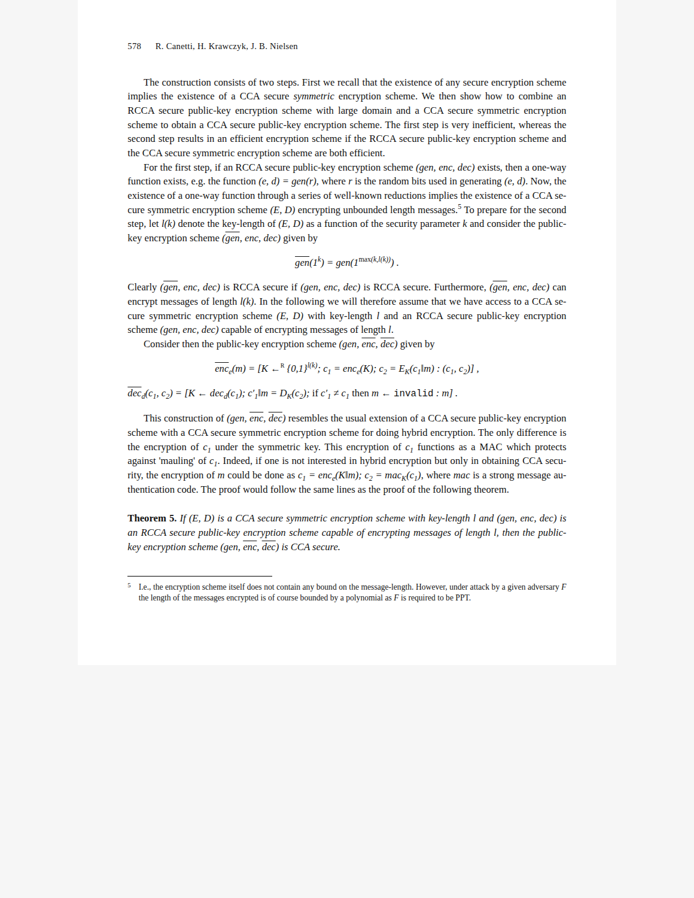578 R. Canetti, H. Krawczyk, J. B. Nielsen
The construction consists of two steps. First we recall that the existence of any secure encryption scheme implies the existence of a CCA secure symmetric encryption scheme. We then show how to combine an RCCA secure public-key encryption scheme with large domain and a CCA secure symmetric encryption scheme to obtain a CCA secure public-key encryption scheme. The first step is very inefficient, whereas the second step results in an efficient encryption scheme if the RCCA secure public-key encryption scheme and the CCA secure symmetric encryption scheme are both efficient.
For the first step, if an RCCA secure public-key encryption scheme (gen, enc, dec) exists, then a one-way function exists, e.g. the function (e, d) = gen(r), where r is the random bits used in generating (e, d). Now, the existence of a one-way function through a series of well-known reductions implies the existence of a CCA secure symmetric encryption scheme (E, D) encrypting unbounded length messages.5 To prepare for the second step, let l(k) denote the key-length of (E, D) as a function of the security parameter k and consider the public-key encryption scheme (gen, enc, dec) given by
gen(1k) = gen(1max(k,l(k))) .
Clearly (gen, enc, dec) is RCCA secure if (gen, enc, dec) is RCCA secure. Furthermore, (gen, enc, dec) can encrypt messages of length l(k). In the following we will therefore assume that we have access to a CCA secure symmetric encryption scheme (E, D) with key-length l and an RCCA secure public-key encryption scheme (gen, enc, dec) capable of encrypting messages of length l.
Consider then the public-key encryption scheme (gen, enc, dec) given by
ence(m) = [K ←R {0,1}l(k); c1 = ence(K); c2 = EK(c1‖m) : (c1, c2)] ,
decd(c1, c2) = [K ← decd(c1); c′1‖m = DK(c2); if c′1 ≠ c1 then m ← invalid : m] .
This construction of (gen, enc, dec) resembles the usual extension of a CCA secure public-key encryption scheme with a CCA secure symmetric encryption scheme for doing hybrid encryption. The only difference is the encryption of c1 under the symmetric key. This encryption of c1 functions as a MAC which protects against 'mauling' of c1. Indeed, if one is not interested in hybrid encryption but only in obtaining CCA security, the encryption of m could be done as c1 = ence(K‖m); c2 = macK(c1), where mac is a strong message authentication code. The proof would follow the same lines as the proof of the following theorem.
Theorem 5. If (E, D) is a CCA secure symmetric encryption scheme with key-length l and (gen, enc, dec) is an RCCA secure public-key encryption scheme capable of encrypting messages of length l, then the public-key encryption scheme (gen, enc, dec) is CCA secure.
5 I.e., the encryption scheme itself does not contain any bound on the message-length. However, under attack by a given adversary F the length of the messages encrypted is of course bounded by a polynomial as F is required to be PPT.